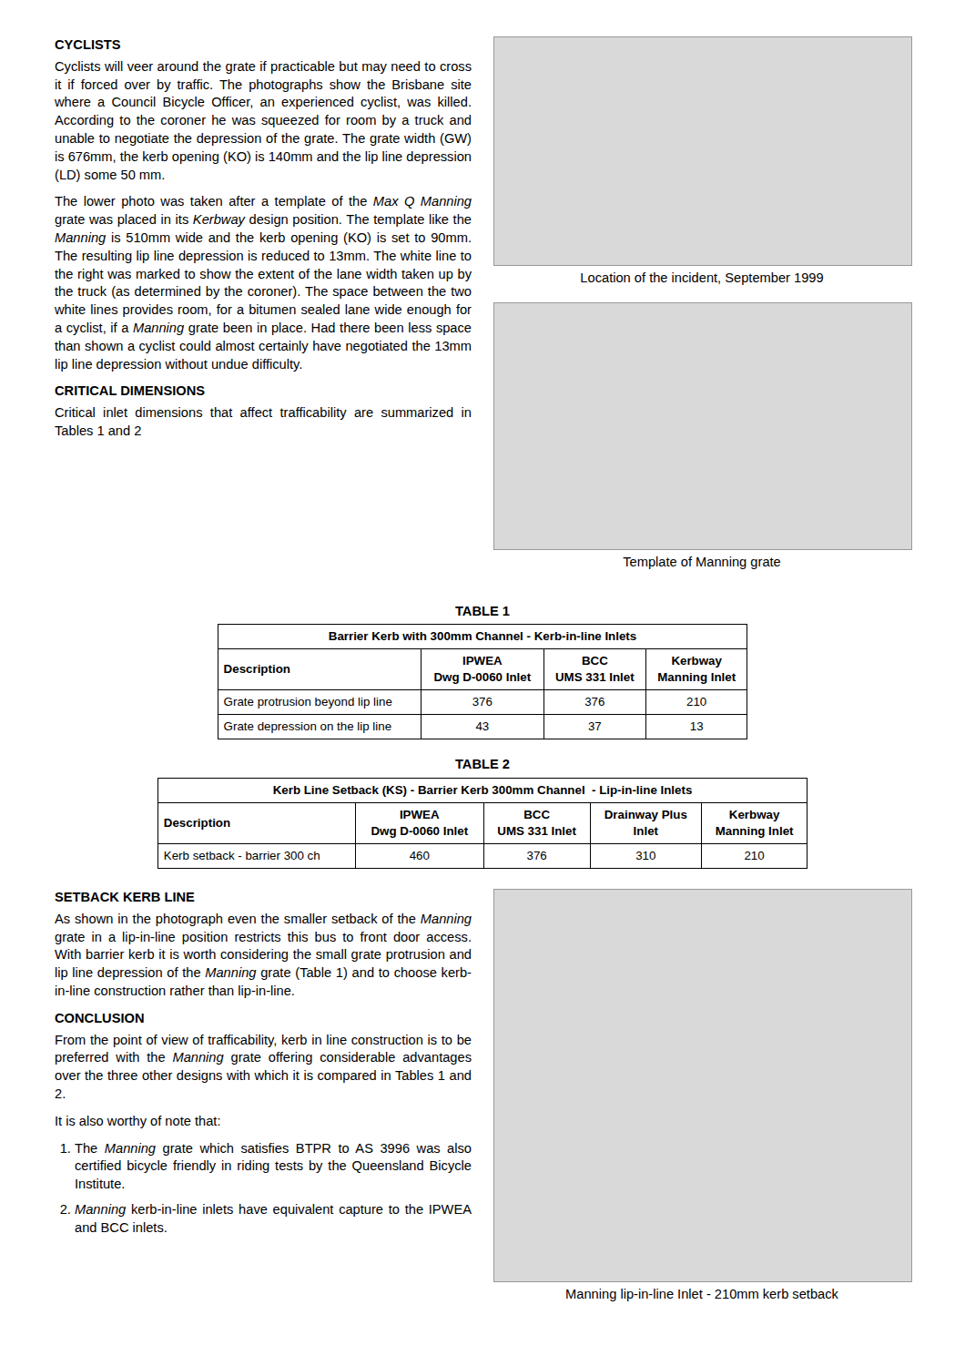Cyclists
Cyclists will veer around the grate if practicable but may need to cross it if forced over by traffic. The photographs show the Brisbane site where a Council Bicycle Officer, an experienced cyclist, was killed. According to the coroner he was squeezed for room by a truck and unable to negotiate the depression of the grate. The grate width (GW) is 676mm, the kerb opening (KO) is 140mm and the lip line depression (LD) some 50 mm.
The lower photo was taken after a template of the Max Q Manning grate was placed in its Kerbway design position. The template like the Manning is 510mm wide and the kerb opening (KO) is set to 90mm. The resulting lip line depression is reduced to 13mm. The white line to the right was marked to show the extent of the lane width taken up by the truck (as determined by the coroner). The space between the two white lines provides room, for a bitumen sealed lane wide enough for a cyclist, if a Manning grate been in place. Had there been less space than shown a cyclist could almost certainly have negotiated the 13mm lip line depression without undue difficulty.
Critical Dimensions
Critical inlet dimensions that affect trafficability are summarized in Tables 1 and 2
Location of the incident, September 1999
Template of Manning grate
TABLE 1
| Barrier Kerb with 300mm Channel - Kerb-in-line Inlets |
| --- |
| Description | IPWEA Dwg D-0060 Inlet | BCC UMS 331 Inlet | Kerbway Manning Inlet |
| Grate protrusion beyond lip line | 376 | 376 | 210 |
| Grate depression on the lip line | 43 | 37 | 13 |
TABLE 2
| Kerb Line Setback (KS) - Barrier Kerb 300mm Channel - Lip-in-line Inlets |
| --- |
| Description | IPWEA Dwg D-0060 Inlet | BCC UMS 331 Inlet | Drainway Plus Inlet | Kerbway Manning Inlet |
| Kerb setback - barrier 300 ch | 460 | 376 | 310 | 210 |
Setback Kerb Line
As shown in the photograph even the smaller setback of the Manning grate in a lip-in-line position restricts this bus to front door access. With barrier kerb it is worth considering the small grate protrusion and lip line depression of the Manning grate (Table 1) and to choose kerb-in-line construction rather than lip-in-line.
Conclusion
From the point of view of trafficability, kerb in line construction is to be preferred with the Manning grate offering considerable advantages over the three other designs with which it is compared in Tables 1 and 2.
It is also worthy of note that:
The Manning grate which satisfies BTPR to AS 3996 was also certified bicycle friendly in riding tests by the Queensland Bicycle Institute.
Manning kerb-in-line inlets have equivalent capture to the IPWEA and BCC inlets.
Manning lip-in-line Inlet - 210mm kerb setback